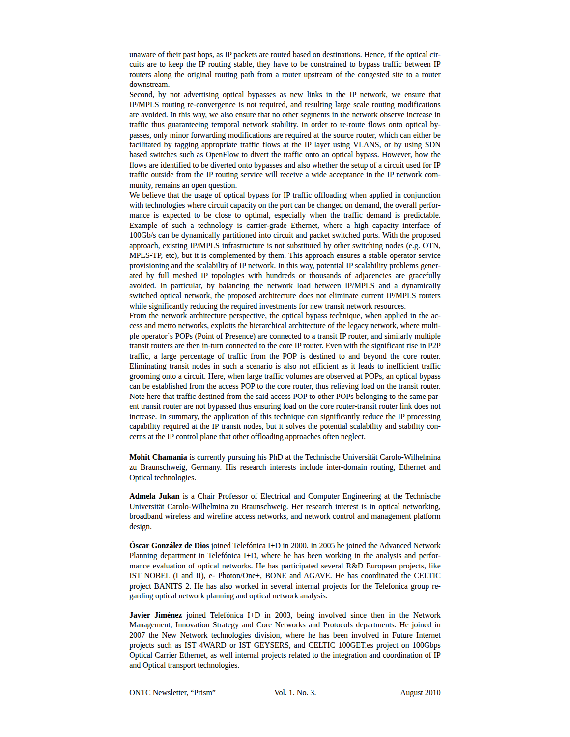unaware of their past hops, as IP packets are routed based on destinations. Hence, if the optical circuits are to keep the IP routing stable, they have to be constrained to bypass traffic between IP routers along the original routing path from a router upstream of the congested site to a router downstream.
Second, by not advertising optical bypasses as new links in the IP network, we ensure that IP/MPLS routing re-convergence is not required, and resulting large scale routing modifications are avoided. In this way, we also ensure that no other segments in the network observe increase in traffic thus guaranteeing temporal network stability. In order to re-route flows onto optical bypasses, only minor forwarding modifications are required at the source router, which can either be facilitated by tagging appropriate traffic flows at the IP layer using VLANS, or by using SDN based switches such as OpenFlow to divert the traffic onto an optical bypass. However, how the flows are identified to be diverted onto bypasses and also whether the setup of a circuit used for IP traffic outside from the IP routing service will receive a wide acceptance in the IP network community, remains an open question.
We believe that the usage of optical bypass for IP traffic offloading when applied in conjunction with technologies where circuit capacity on the port can be changed on demand, the overall performance is expected to be close to optimal, especially when the traffic demand is predictable. Example of such a technology is carrier-grade Ethernet, where a high capacity interface of 100Gb/s can be dynamically partitioned into circuit and packet switched ports. With the proposed approach, existing IP/MPLS infrastructure is not substituted by other switching nodes (e.g. OTN, MPLS-TP, etc), but it is complemented by them. This approach ensures a stable operator service provisioning and the scalability of IP network. In this way, potential IP scalability problems generated by full meshed IP topologies with hundreds or thousands of adjacencies are gracefully avoided. In particular, by balancing the network load between IP/MPLS and a dynamically switched optical network, the proposed architecture does not eliminate current IP/MPLS routers while significantly reducing the required investments for new transit network resources.
From the network architecture perspective, the optical bypass technique, when applied in the access and metro networks, exploits the hierarchical architecture of the legacy network, where multiple operator`s POPs (Point of Presence) are connected to a transit IP router, and similarly multiple transit routers are then in-turn connected to the core IP router. Even with the significant rise in P2P traffic, a large percentage of traffic from the POP is destined to and beyond the core router. Eliminating transit nodes in such a scenario is also not efficient as it leads to inefficient traffic grooming onto a circuit. Here, when large traffic volumes are observed at POPs, an optical bypass can be established from the access POP to the core router, thus relieving load on the transit router. Note here that traffic destined from the said access POP to other POPs belonging to the same parent transit router are not bypassed thus ensuring load on the core router-transit router link does not increase. In summary, the application of this technique can significantly reduce the IP processing capability required at the IP transit nodes, but it solves the potential scalability and stability concerns at the IP control plane that other offloading approaches often neglect.
Mohit Chamania is currently pursuing his PhD at the Technische Universität Carolo-Wilhelmina zu Braunschweig, Germany. His research interests include inter-domain routing, Ethernet and Optical technologies.
Admela Jukan is a Chair Professor of Electrical and Computer Engineering at the Technische Universität Carolo-Wilhelmina zu Braunschweig. Her research interest is in optical networking, broadband wireless and wireline access networks, and network control and management platform design.
Óscar González de Dios joined Telefónica I+D in 2000. In 2005 he joined the Advanced Network Planning department in Telefónica I+D, where he has been working in the analysis and performance evaluation of optical networks. He has participated several R&D European projects, like IST NOBEL (I and II), e- Photon/One+, BONE and AGAVE. He has coordinated the CELTIC project BANITS 2. He has also worked in several internal projects for the Telefonica group regarding optical network planning and optical network analysis.
Javier Jiménez joined Telefónica I+D in 2003, being involved since then in the Network Management, Innovation Strategy and Core Networks and Protocols departments. He joined in 2007 the New Network technologies division, where he has been involved in Future Internet projects such as IST 4WARD or IST GEYSERS, and CELTIC 100GET.es project on 100Gbps Optical Carrier Ethernet, as well internal projects related to the integration and coordination of IP and Optical transport technologies.
ONTC Newsletter, “Prism”
Vol. 1. No. 3.
August 2010